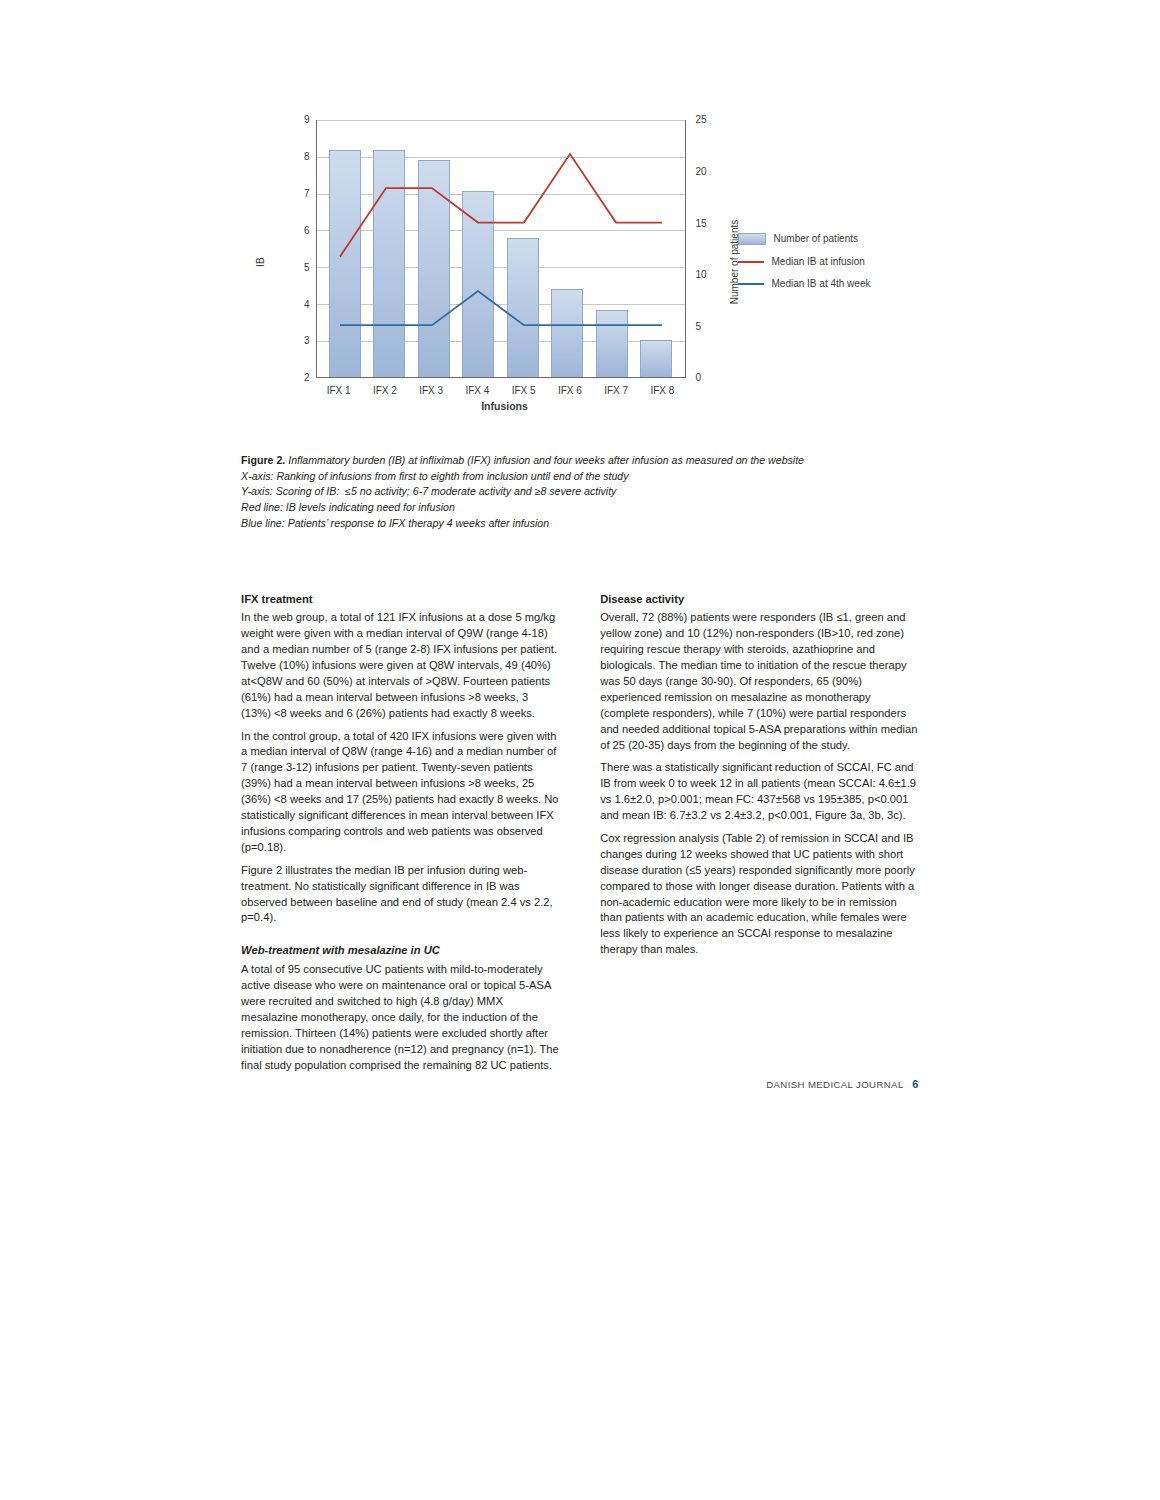IB
Number of patients
9 8 7 6 5 4 3 2
25 20 15 10 5 0
IFX 1 IFX 2 IFX 3 IFX 4 IFX 5 IFX 6 IFX 7 IFX 8
Infusions
Number of patients
Median IB at infusion
Median IB at 4th week
Figure 2. Inflammatory burden (IB) at infliximab (IFX) infusion and four weeks after infusion as measured on the website
X-axis: Ranking of infusions from first to eighth from inclusion until end of the study
Y-axis: Scoring of IB: ≤5 no activity; 6-7 moderate activity and ≥8 severe activity
Red line: IB levels indicating need for infusion
Blue line: Patients’ response to IFX therapy 4 weeks after infusion
IFX treatment
In the web group, a total of 121 IFX infusions at a dose 5 mg/kg weight were given with a median interval of Q9W (range 4-18) and a median number of 5 (range 2-8) IFX infusions per patient. Twelve (10%) infusions were given at Q8W intervals, 49 (40%) at<Q8W and 60 (50%) at intervals of >Q8W. Fourteen patients (61%) had a mean interval between infusions >8 weeks, 3 (13%) <8 weeks and 6 (26%) patients had exactly 8 weeks.
In the control group, a total of 420 IFX infusions were given with a median interval of Q8W (range 4-16) and a median number of 7 (range 3-12) infusions per patient. Twenty-seven patients (39%) had a mean interval between infusions >8 weeks, 25 (36%) <8 weeks and 17 (25%) patients had exactly 8 weeks. No statistically significant differences in mean interval between IFX infusions comparing controls and web patients was observed (p=0.18).
Figure 2 illustrates the median IB per infusion during web-treatment. No statistically significant difference in IB was observed between baseline and end of study (mean 2.4 vs 2.2, p=0.4).
Web-treatment with mesalazine in UC
A total of 95 consecutive UC patients with mild-to-moderately active disease who were on maintenance oral or topical 5-ASA were recruited and switched to high (4.8 g/day) MMX mesalazine monotherapy, once daily, for the induction of the remission. Thirteen (14%) patients were excluded shortly after initiation due to nonadherence (n=12) and pregnancy (n=1). The final study population comprised the remaining 82 UC patients.
Disease activity
Overall, 72 (88%) patients were responders (IB ≤1, green and yellow zone) and 10 (12%) non-responders (IB>10, red zone) requiring rescue therapy with steroids, azathioprine and biologicals. The median time to initiation of the rescue therapy was 50 days (range 30-90). Of responders, 65 (90%) experienced remission on mesalazine as monotherapy (complete responders), while 7 (10%) were partial responders and needed additional topical 5-ASA preparations within median of 25 (20-35) days from the beginning of the study.
There was a statistically significant reduction of SCCAI, FC and IB from week 0 to week 12 in all patients (mean SCCAI: 4.6±1.9 vs 1.6±2.0, p>0.001; mean FC: 437±568 vs 195±385, p<0.001 and mean IB: 6.7±3.2 vs 2.4±3.2, p<0.001, Figure 3a, 3b, 3c).
Cox regression analysis (Table 2) of remission in SCCAI and IB changes during 12 weeks showed that UC patients with short disease duration (≤5 years) responded significantly more poorly compared to those with longer disease duration. Patients with a non-academic education were more likely to be in remission than patients with an academic education, while females were less likely to experience an SCCAI response to mesalazine therapy than males.
DANISH MEDICAL JOURNAL 6